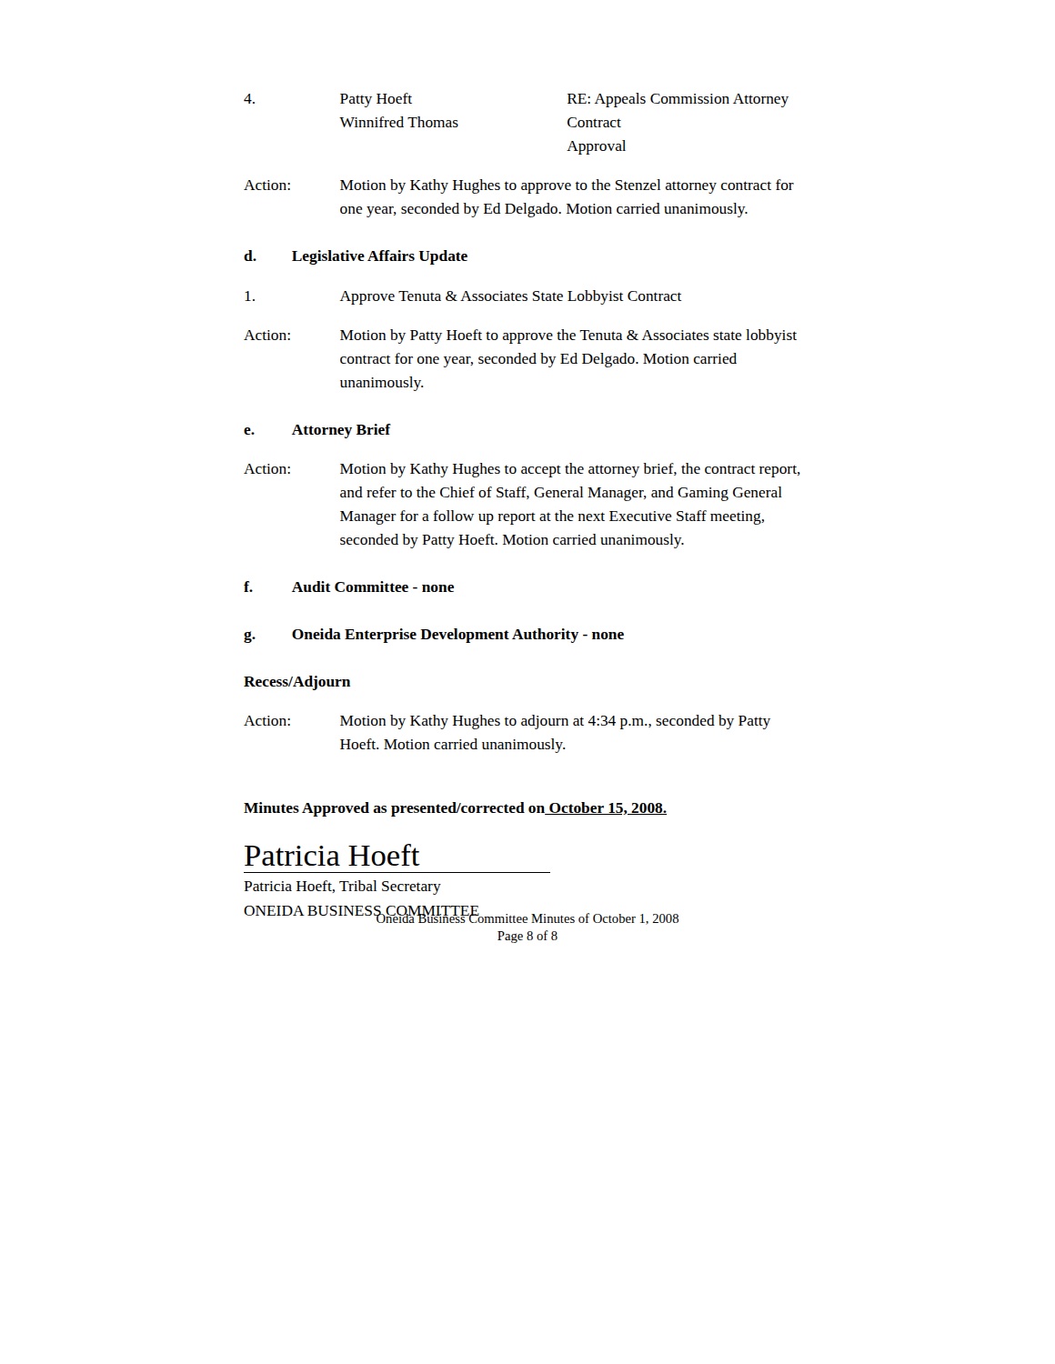4.
Patty Hoeft
Winnifred Thomas
RE: Appeals Commission Attorney Contract
Approval
Action:
Motion by Kathy Hughes to approve to the Stenzel attorney contract for one year, seconded by Ed Delgado. Motion carried unanimously.
d.
Legislative Affairs Update
1.
Approve Tenuta & Associates State Lobbyist Contract
Action:
Motion by Patty Hoeft to approve the Tenuta & Associates state lobbyist contract for one year, seconded by Ed Delgado. Motion carried unanimously.
e.
Attorney Brief
Action:
Motion by Kathy Hughes to accept the attorney brief, the contract report, and refer to the Chief of Staff, General Manager, and Gaming General Manager for a follow up report at the next Executive Staff meeting, seconded by Patty Hoeft. Motion carried unanimously.
f.
Audit Committee - none
g.
Oneida Enterprise Development Authority - none
Recess/Adjourn
Action:
Motion by Kathy Hughes to adjourn at 4:34 p.m., seconded by Patty Hoeft. Motion carried unanimously.
Minutes Approved as presented/corrected on October 15, 2008.
Patricia Hoeft
Patricia Hoeft, Tribal Secretary
ONEIDA BUSINESS COMMITTEE
Oneida Business Committee Minutes of October 1, 2008
Page 8 of 8